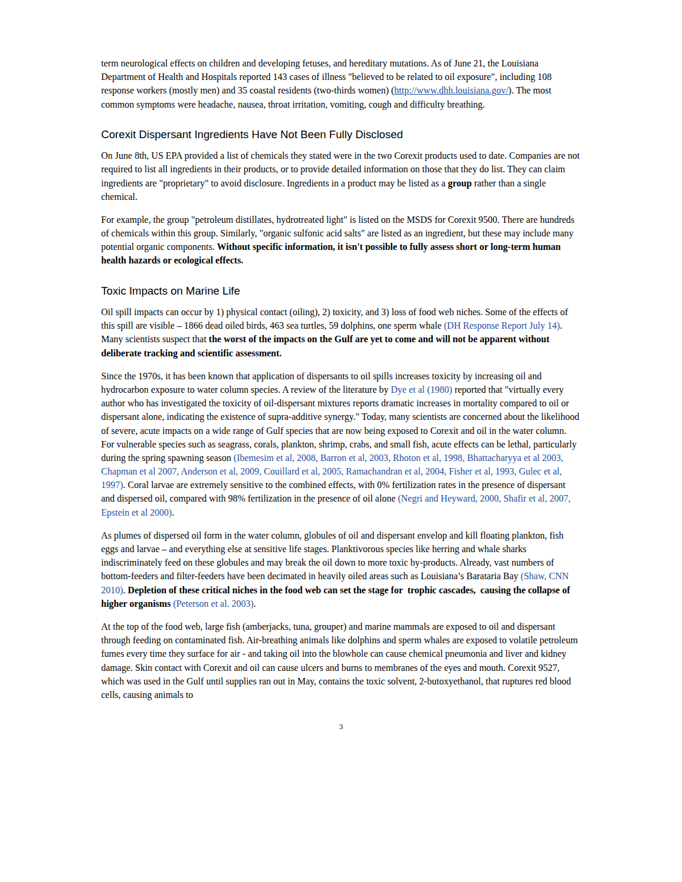term neurological effects on children and developing fetuses, and hereditary mutations. As of June 21, the Louisiana Department of Health and Hospitals reported 143 cases of illness "believed to be related to oil exposure", including 108 response workers (mostly men) and 35 coastal residents (two-thirds women) (http://www.dhh.louisiana.gov/). The most common symptoms were headache, nausea, throat irritation, vomiting, cough and difficulty breathing.
Corexit Dispersant Ingredients Have Not Been Fully Disclosed
On June 8th, US EPA provided a list of chemicals they stated were in the two Corexit products used to date. Companies are not required to list all ingredients in their products, or to provide detailed information on those that they do list. They can claim ingredients are "proprietary" to avoid disclosure. Ingredients in a product may be listed as a group rather than a single chemical.
For example, the group "petroleum distillates, hydrotreated light" is listed on the MSDS for Corexit 9500. There are hundreds of chemicals within this group. Similarly, "organic sulfonic acid salts" are listed as an ingredient, but these may include many potential organic components. Without specific information, it isn't possible to fully assess short or long-term human health hazards or ecological effects.
Toxic Impacts on Marine Life
Oil spill impacts can occur by 1) physical contact (oiling), 2) toxicity, and 3) loss of food web niches. Some of the effects of this spill are visible – 1866 dead oiled birds, 463 sea turtles, 59 dolphins, one sperm whale (DH Response Report July 14). Many scientists suspect that the worst of the impacts on the Gulf are yet to come and will not be apparent without deliberate tracking and scientific assessment.
Since the 1970s, it has been known that application of dispersants to oil spills increases toxicity by increasing oil and hydrocarbon exposure to water column species. A review of the literature by Dye et al (1980) reported that "virtually every author who has investigated the toxicity of oil-dispersant mixtures reports dramatic increases in mortality compared to oil or dispersant alone, indicating the existence of supra-additive synergy." Today, many scientists are concerned about the likelihood of severe, acute impacts on a wide range of Gulf species that are now being exposed to Corexit and oil in the water column. For vulnerable species such as seagrass, corals, plankton, shrimp, crabs, and small fish, acute effects can be lethal, particularly during the spring spawning season (Ibemesim et al, 2008, Barron et al, 2003, Rhoton et al, 1998, Bhattacharyya et al 2003, Chapman et al 2007, Anderson et al, 2009, Couillard et al, 2005, Ramachandran et al, 2004, Fisher et al, 1993, Gulec et al, 1997). Coral larvae are extremely sensitive to the combined effects, with 0% fertilization rates in the presence of dispersant and dispersed oil, compared with 98% fertilization in the presence of oil alone (Negri and Heyward, 2000, Shafir et al, 2007, Epstein et al 2000).
As plumes of dispersed oil form in the water column, globules of oil and dispersant envelop and kill floating plankton, fish eggs and larvae – and everything else at sensitive life stages. Planktivorous species like herring and whale sharks indiscriminately feed on these globules and may break the oil down to more toxic by-products. Already, vast numbers of bottom-feeders and filter-feeders have been decimated in heavily oiled areas such as Louisiana’s Barataria Bay (Shaw, CNN 2010). Depletion of these critical niches in the food web can set the stage for trophic cascades, causing the collapse of higher organisms (Peterson et al. 2003).
At the top of the food web, large fish (amberjacks, tuna, grouper) and marine mammals are exposed to oil and dispersant through feeding on contaminated fish. Air-breathing animals like dolphins and sperm whales are exposed to volatile petroleum fumes every time they surface for air - and taking oil into the blowhole can cause chemical pneumonia and liver and kidney damage. Skin contact with Corexit and oil can cause ulcers and burns to membranes of the eyes and mouth. Corexit 9527, which was used in the Gulf until supplies ran out in May, contains the toxic solvent, 2-butoxyethanol, that ruptures red blood cells, causing animals to
3